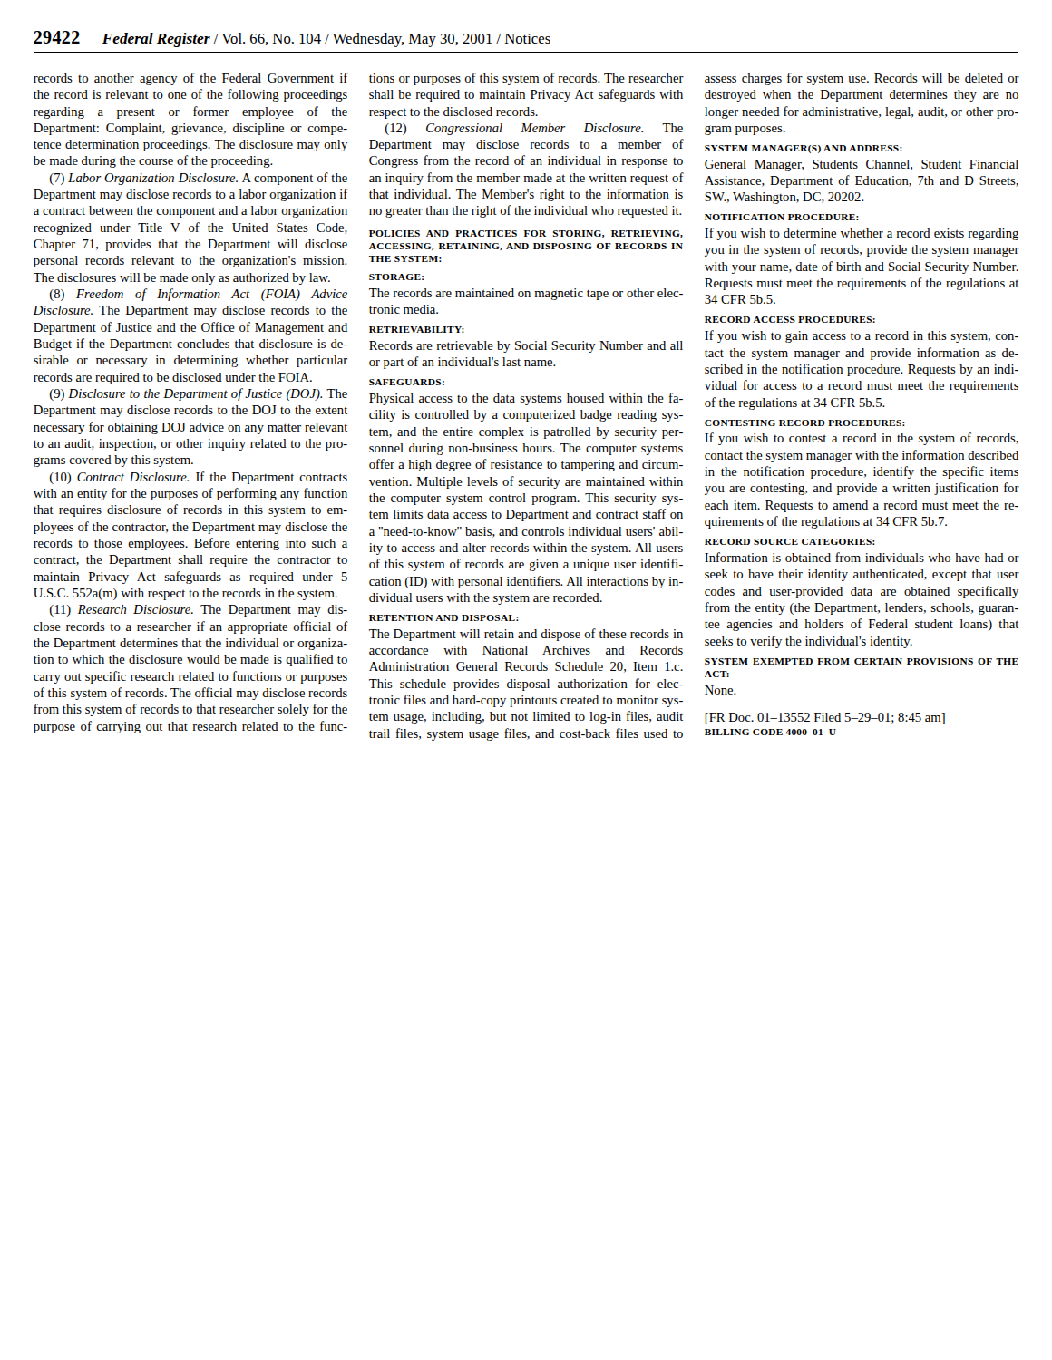29422 Federal Register / Vol. 66, No. 104 / Wednesday, May 30, 2001 / Notices
records to another agency of the Federal Government if the record is relevant to one of the following proceedings regarding a present or former employee of the Department: Complaint, grievance, discipline or competence determination proceedings. The disclosure may only be made during the course of the proceeding.
(7) Labor Organization Disclosure. A component of the Department may disclose records to a labor organization if a contract between the component and a labor organization recognized under Title V of the United States Code, Chapter 71, provides that the Department will disclose personal records relevant to the organization's mission. The disclosures will be made only as authorized by law.
(8) Freedom of Information Act (FOIA) Advice Disclosure. The Department may disclose records to the Department of Justice and the Office of Management and Budget if the Department concludes that disclosure is desirable or necessary in determining whether particular records are required to be disclosed under the FOIA.
(9) Disclosure to the Department of Justice (DOJ). The Department may disclose records to the DOJ to the extent necessary for obtaining DOJ advice on any matter relevant to an audit, inspection, or other inquiry related to the programs covered by this system.
(10) Contract Disclosure. If the Department contracts with an entity for the purposes of performing any function that requires disclosure of records in this system to employees of the contractor, the Department may disclose the records to those employees. Before entering into such a contract, the Department shall require the contractor to maintain Privacy Act safeguards as required under 5 U.S.C. 552a(m) with respect to the records in the system.
(11) Research Disclosure. The Department may disclose records to a researcher if an appropriate official of the Department determines that the individual or organization to which the disclosure would be made is qualified to carry out specific research related to functions or purposes of this system of records. The official may disclose records from this system of records to that researcher solely for the purpose of carrying out that research related to the functions or purposes of this system of records. The researcher shall be required to maintain Privacy Act safeguards with respect to the disclosed records.
(12) Congressional Member Disclosure. The Department may disclose records to a member of Congress from the record of an individual in response to an inquiry from the member made at the written request of that individual. The Member's right to the information is no greater than the right of the individual who requested it.
POLICIES AND PRACTICES FOR STORING, RETRIEVING, ACCESSING, RETAINING, AND DISPOSING OF RECORDS IN THE SYSTEM:
STORAGE:
The records are maintained on magnetic tape or other electronic media.
RETRIEVABILITY:
Records are retrievable by Social Security Number and all or part of an individual's last name.
SAFEGUARDS:
Physical access to the data systems housed within the facility is controlled by a computerized badge reading system, and the entire complex is patrolled by security personnel during non-business hours. The computer systems offer a high degree of resistance to tampering and circumvention. Multiple levels of security are maintained within the computer system control program. This security system limits data access to Department and contract staff on a ''need-to-know'' basis, and controls individual users' ability to access and alter records within the system. All users of this system of records are given a unique user identification (ID) with personal identifiers. All interactions by individual users with the system are recorded.
RETENTION AND DISPOSAL:
The Department will retain and dispose of these records in accordance with National Archives and Records Administration General Records Schedule 20, Item 1.c. This schedule provides disposal authorization for electronic files and hard-copy printouts created to monitor system usage, including, but not limited to log-in files, audit trail files, system usage files, and cost-back files used to assess charges for system use. Records will be deleted or destroyed when the Department determines they are no longer needed for administrative, legal, audit, or other program purposes.
SYSTEM MANAGER(S) AND ADDRESS:
General Manager, Students Channel, Student Financial Assistance, Department of Education, 7th and D Streets, SW., Washington, DC, 20202.
NOTIFICATION PROCEDURE:
If you wish to determine whether a record exists regarding you in the system of records, provide the system manager with your name, date of birth and Social Security Number. Requests must meet the requirements of the regulations at 34 CFR 5b.5.
RECORD ACCESS PROCEDURES:
If you wish to gain access to a record in this system, contact the system manager and provide information as described in the notification procedure. Requests by an individual for access to a record must meet the requirements of the regulations at 34 CFR 5b.5.
CONTESTING RECORD PROCEDURES:
If you wish to contest a record in the system of records, contact the system manager with the information described in the notification procedure, identify the specific items you are contesting, and provide a written justification for each item. Requests to amend a record must meet the requirements of the regulations at 34 CFR 5b.7.
RECORD SOURCE CATEGORIES:
Information is obtained from individuals who have had or seek to have their identity authenticated, except that user codes and user-provided data are obtained specifically from the entity (the Department, lenders, schools, guarantee agencies and holders of Federal student loans) that seeks to verify the individual's identity.
SYSTEM EXEMPTED FROM CERTAIN PROVISIONS OF THE ACT:
None.
[FR Doc. 01–13552 Filed 5–29–01; 8:45 am]
BILLING CODE 4000–01–U